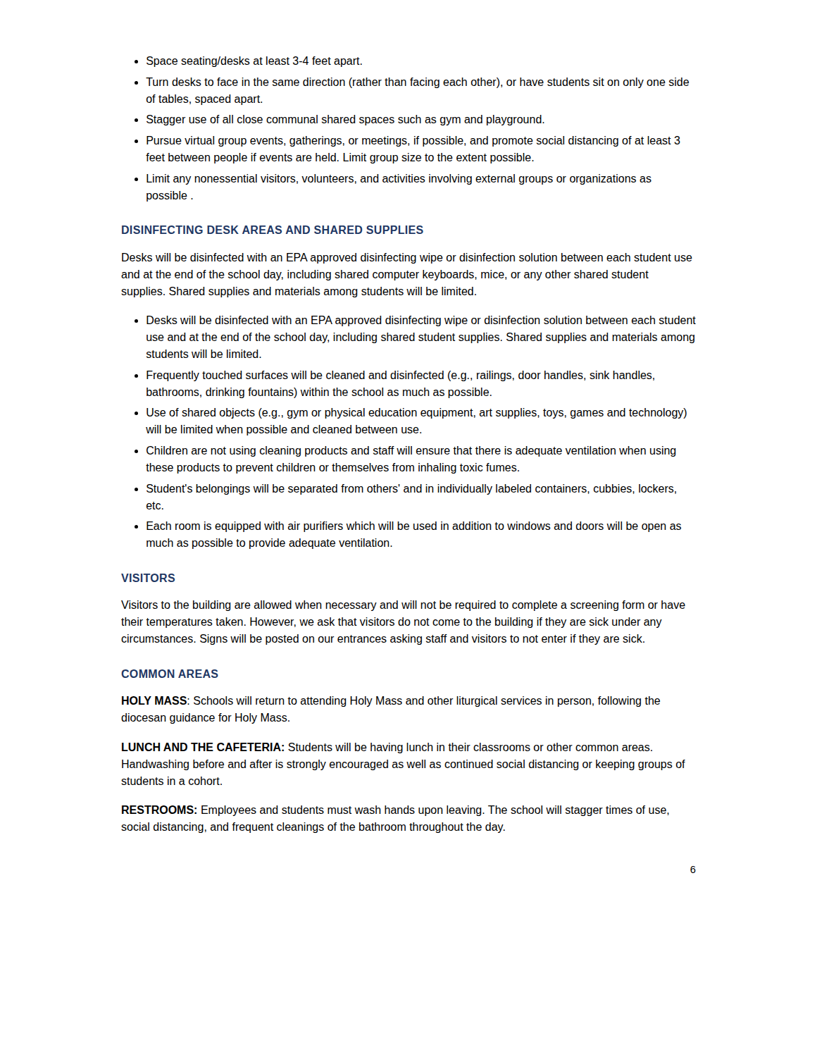Space seating/desks at least 3-4 feet apart.
Turn desks to face in the same direction (rather than facing each other), or have students sit on only one side of tables, spaced apart.
Stagger use of all close communal shared spaces such as gym and playground.
Pursue virtual group events, gatherings, or meetings, if possible, and promote social distancing of at least 3 feet between people if events are held. Limit group size to the extent possible.
Limit any nonessential visitors, volunteers, and activities involving external groups or organizations as possible .
DISINFECTING DESK AREAS AND SHARED SUPPLIES
Desks will be disinfected with an EPA approved disinfecting wipe or disinfection solution between each student use and at the end of the school day, including shared computer keyboards, mice, or any other shared student supplies. Shared supplies and materials among students will be limited.
Desks will be disinfected with an EPA approved disinfecting wipe or disinfection solution between each student use and at the end of the school day, including shared student supplies. Shared supplies and materials among students will be limited.
Frequently touched surfaces will be cleaned and disinfected (e.g., railings, door handles, sink handles, bathrooms, drinking fountains) within the school as much as possible.
Use of shared objects (e.g., gym or physical education equipment, art supplies, toys, games and technology) will be limited when possible and cleaned between use.
Children are not using cleaning products and staff will ensure that there is adequate ventilation when using these products to prevent children or themselves from inhaling toxic fumes.
Student's belongings will be separated from others' and in individually labeled containers, cubbies, lockers, etc.
Each room is equipped with air purifiers which will be used in addition to windows and doors will be open as much as possible to provide adequate ventilation.
VISITORS
Visitors to the building are allowed when necessary and will not be required to complete a screening form or have their temperatures taken. However, we ask that visitors do not come to the building if they are sick under any circumstances. Signs will be posted on our entrances asking staff and visitors to not enter if they are sick.
COMMON AREAS
HOLY MASS: Schools will return to attending Holy Mass and other liturgical services in person, following the diocesan guidance for Holy Mass.
LUNCH AND THE CAFETERIA: Students will be having lunch in their classrooms or other common areas. Handwashing before and after is strongly encouraged as well as continued social distancing or keeping groups of students in a cohort.
RESTROOMS: Employees and students must wash hands upon leaving. The school will stagger times of use, social distancing, and frequent cleanings of the bathroom throughout the day.
6